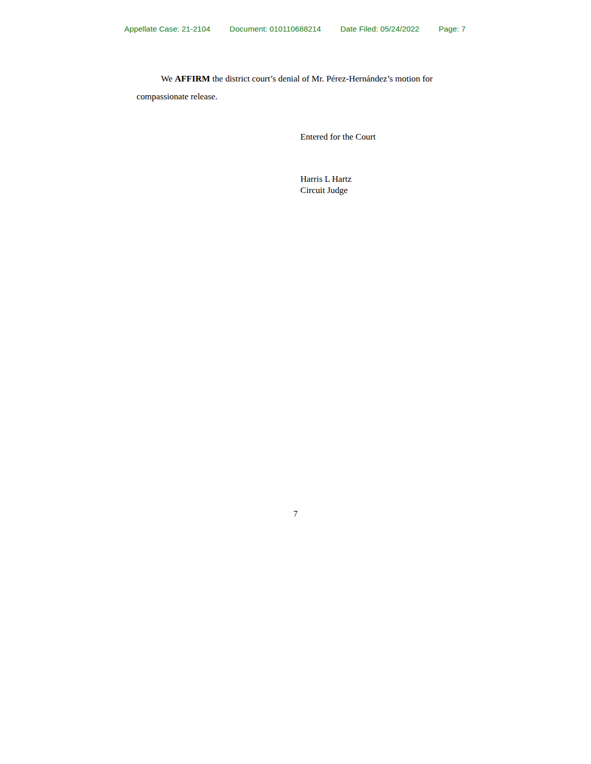Appellate Case: 21-2104 Document: 010110688214 Date Filed: 05/24/2022 Page: 7
We AFFIRM the district court’s denial of Mr. Pérez-Hernández’s motion for compassionate release.
Entered for the Court
Harris L Hartz
Circuit Judge
7